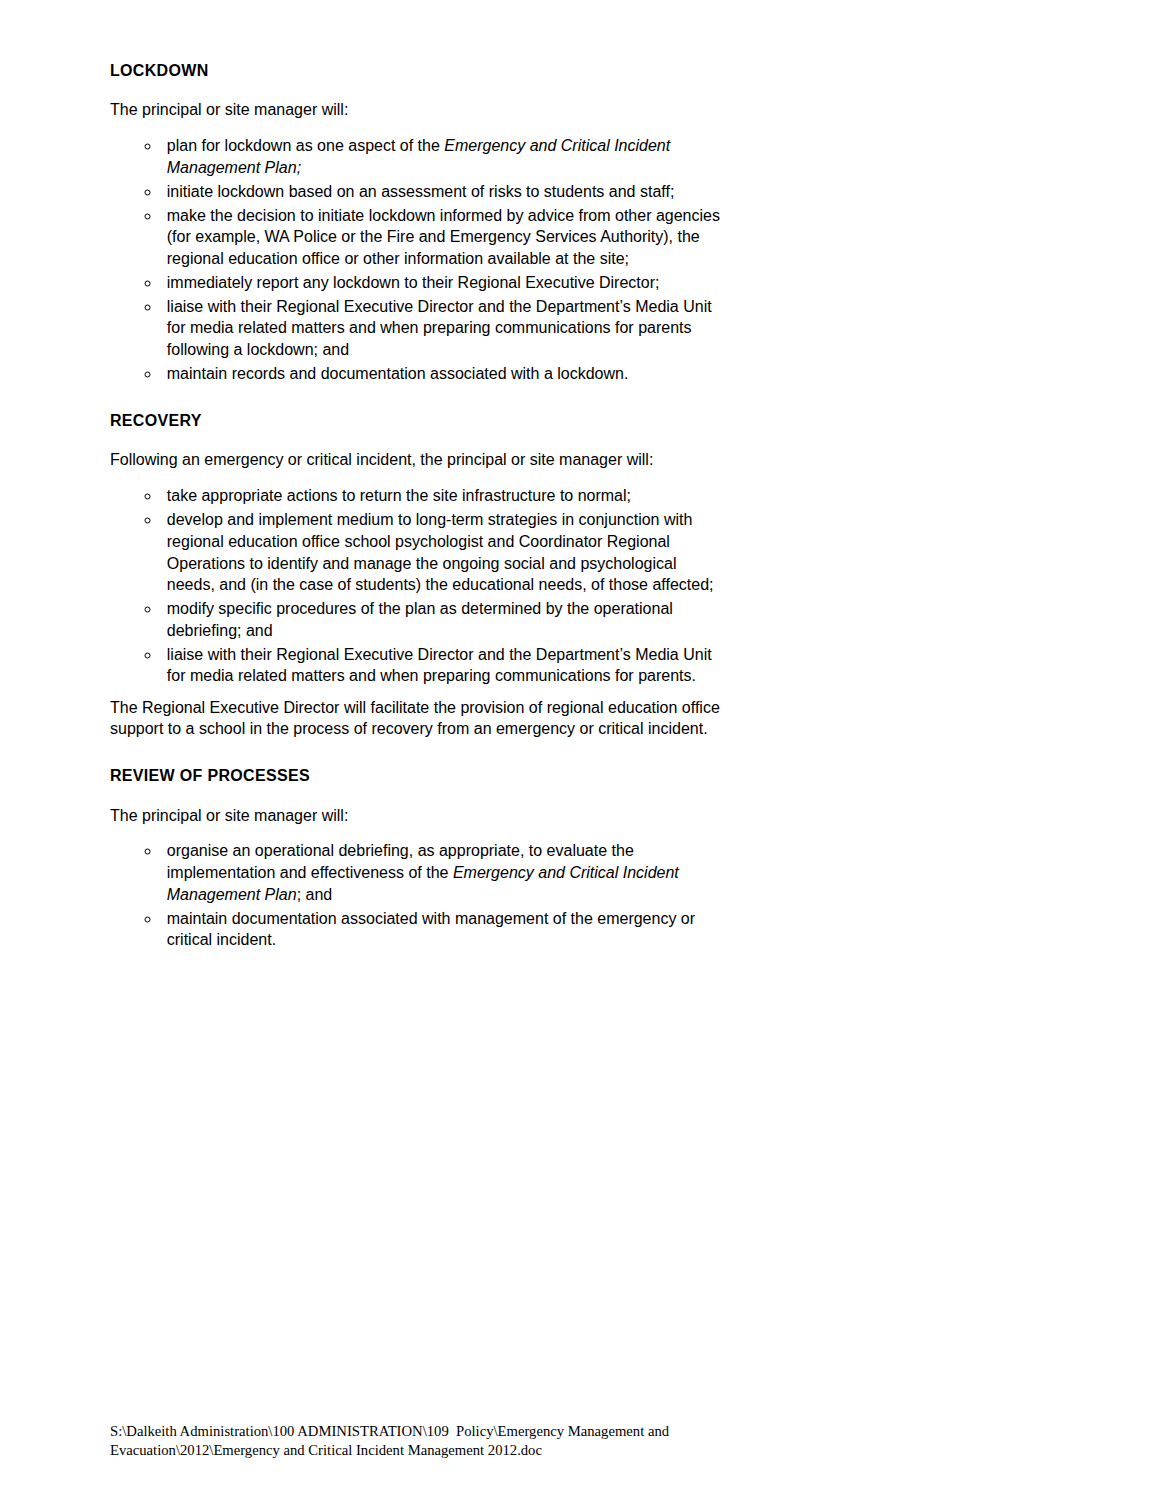LOCKDOWN
The principal or site manager will:
plan for lockdown as one aspect of the Emergency and Critical Incident Management Plan;
initiate lockdown based on an assessment of risks to students and staff;
make the decision to initiate lockdown informed by advice from other agencies (for example, WA Police or the Fire and Emergency Services Authority), the regional education office or other information available at the site;
immediately report any lockdown to their Regional Executive Director;
liaise with their Regional Executive Director and the Department’s Media Unit for media related matters and when preparing communications for parents following a lockdown; and
maintain records and documentation associated with a lockdown.
RECOVERY
Following an emergency or critical incident, the principal or site manager will:
take appropriate actions to return the site infrastructure to normal;
develop and implement medium to long-term strategies in conjunction with regional education office school psychologist and Coordinator Regional Operations to identify and manage the ongoing social and psychological needs, and (in the case of students) the educational needs, of those affected;
modify specific procedures of the plan as determined by the operational debriefing; and
liaise with their Regional Executive Director and the Department’s Media Unit for media related matters and when preparing communications for parents.
The Regional Executive Director will facilitate the provision of regional education office support to a school in the process of recovery from an emergency or critical incident.
REVIEW OF PROCESSES
The principal or site manager will:
organise an operational debriefing, as appropriate, to evaluate the implementation and effectiveness of the Emergency and Critical Incident Management Plan; and
maintain documentation associated with management of the emergency or critical incident.
S:\Dalkeith Administration\100 ADMINISTRATION\109 Policy\Emergency Management and Evacuation\2012\Emergency and Critical Incident Management 2012.doc